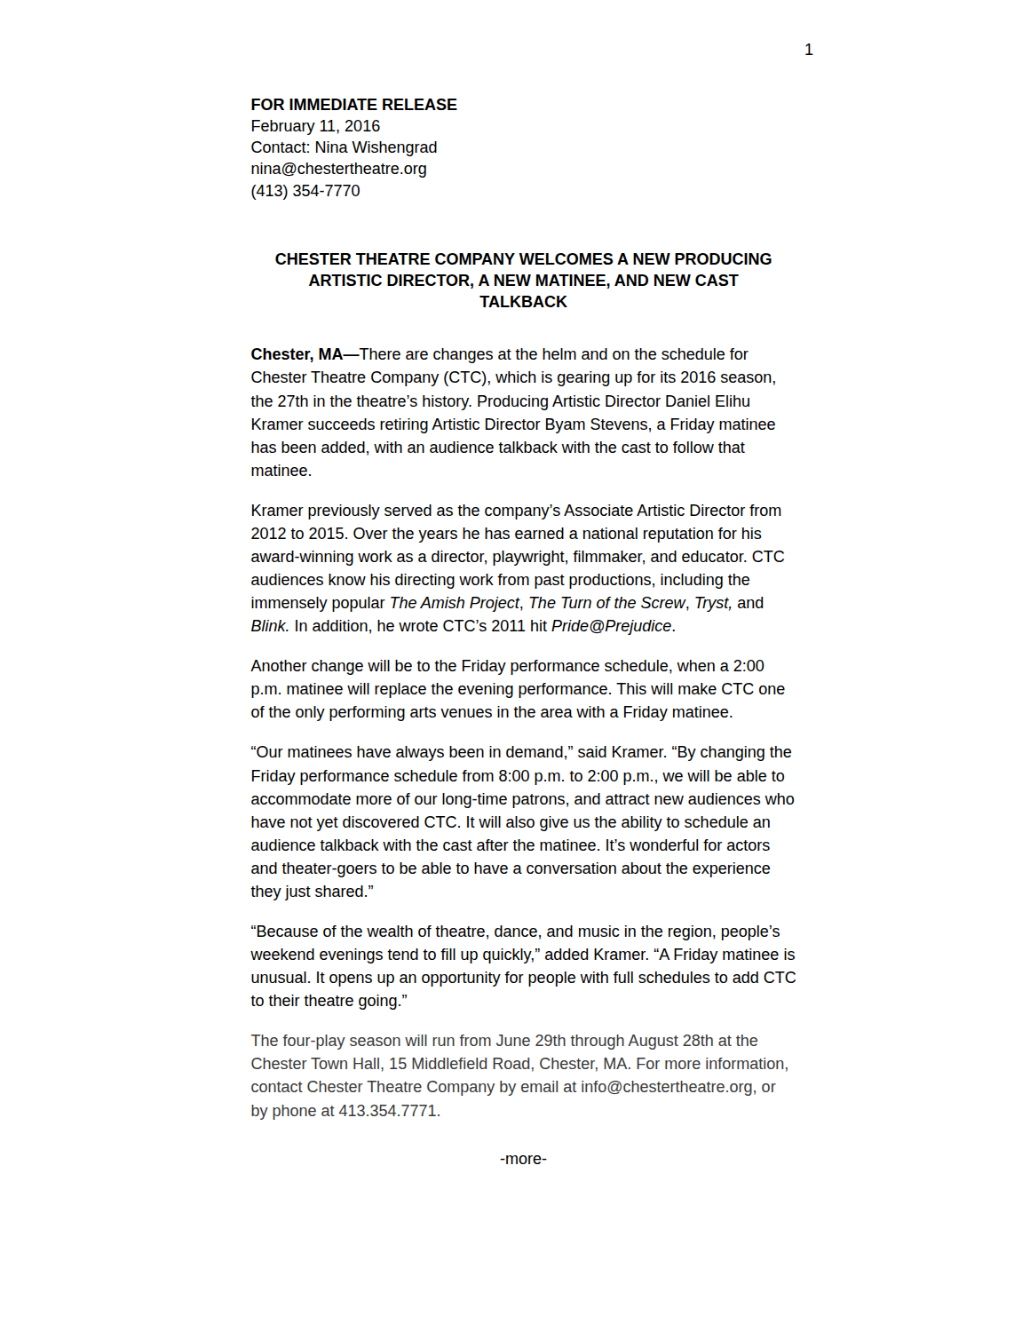1
FOR IMMEDIATE RELEASE
February 11, 2016
Contact: Nina Wishengrad
nina@chestertheatre.org
(413) 354-7770
Chester Theatre Company Welcomes a New Producing Artistic Director, a New Matinee, and New Cast Talkback
Chester, MA—There are changes at the helm and on the schedule for Chester Theatre Company (CTC), which is gearing up for its 2016 season, the 27th in the theatre’s history. Producing Artistic Director Daniel Elihu Kramer succeeds retiring Artistic Director Byam Stevens, a Friday matinee has been added, with an audience talkback with the cast to follow that matinee.
Kramer previously served as the company’s Associate Artistic Director from 2012 to 2015. Over the years he has earned a national reputation for his award-winning work as a director, playwright, filmmaker, and educator. CTC audiences know his directing work from past productions, including the immensely popular The Amish Project, The Turn of the Screw, Tryst, and Blink. In addition, he wrote CTC’s 2011 hit Pride@Prejudice.
Another change will be to the Friday performance schedule, when a 2:00 p.m. matinee will replace the evening performance. This will make CTC one of the only performing arts venues in the area with a Friday matinee.
“Our matinees have always been in demand,” said Kramer. “By changing the Friday performance schedule from 8:00 p.m. to 2:00 p.m., we will be able to accommodate more of our long-time patrons, and attract new audiences who have not yet discovered CTC. It will also give us the ability to schedule an audience talkback with the cast after the matinee. It’s wonderful for actors and theater-goers to be able to have a conversation about the experience they just shared.”
“Because of the wealth of theatre, dance, and music in the region, people’s weekend evenings tend to fill up quickly,” added Kramer. “A Friday matinee is unusual. It opens up an opportunity for people with full schedules to add CTC to their theatre going.”
The four-play season will run from June 29th through August 28th at the Chester Town Hall, 15 Middlefield Road, Chester, MA. For more information, contact Chester Theatre Company by email at info@chestertheatre.org, or by phone at 413.354.7771.
-more-